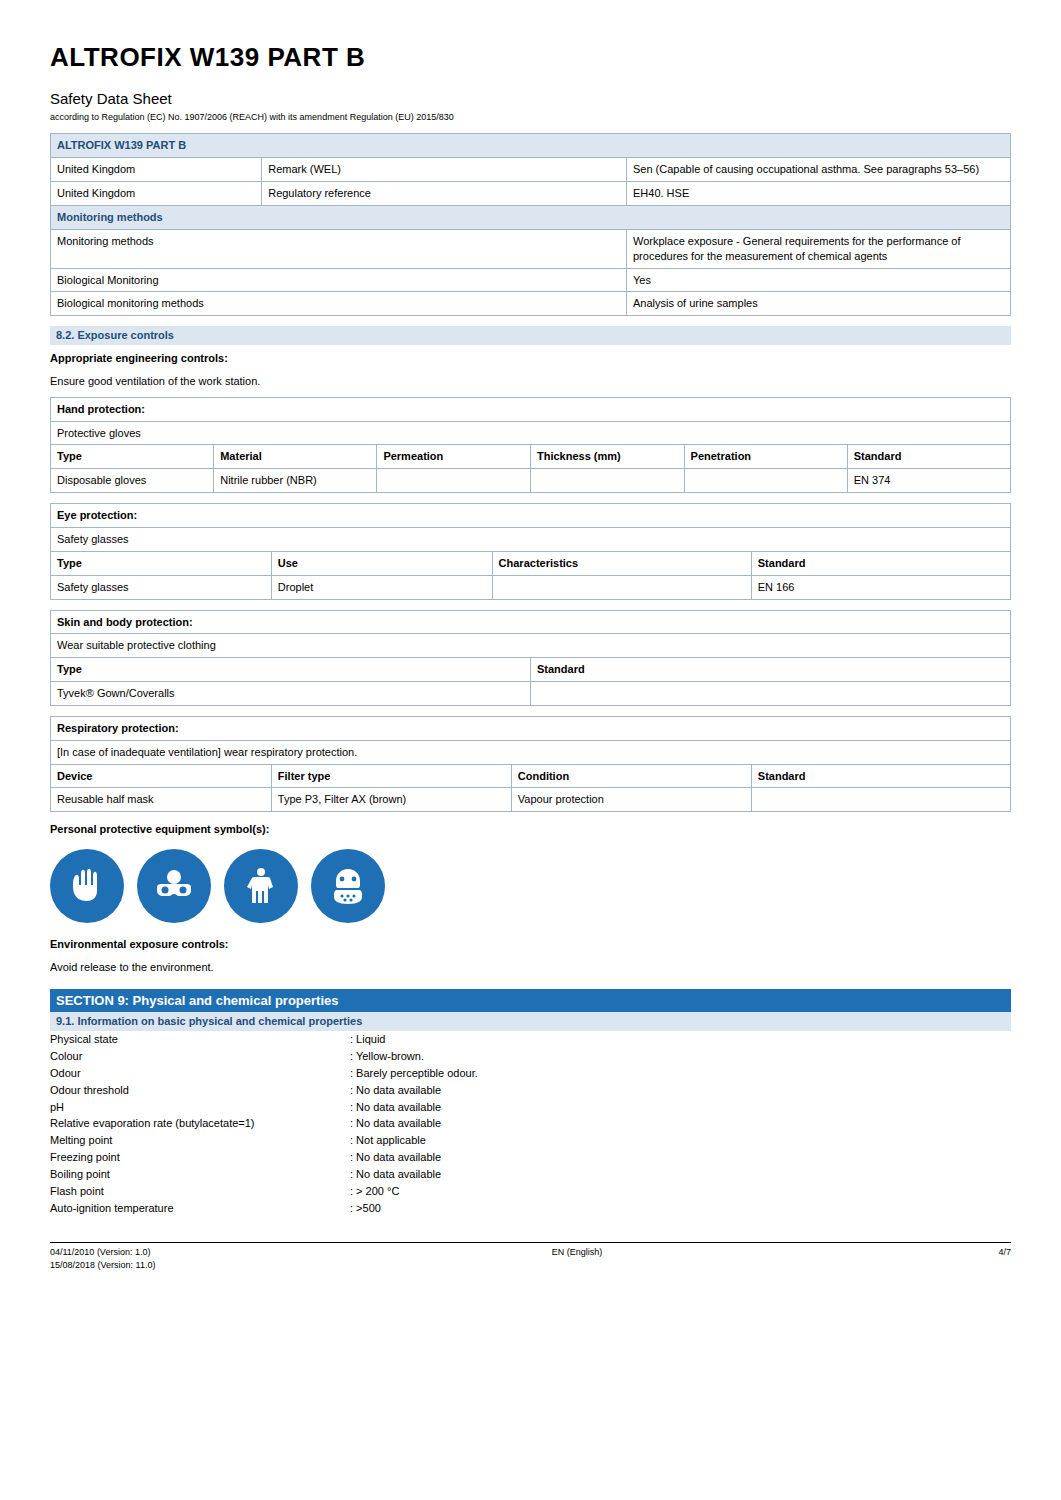ALTROFIX W139 PART B
Safety Data Sheet
according to Regulation (EC) No. 1907/2006 (REACH) with its amendment Regulation (EU) 2015/830
| ALTROFIX W139 PART B |
| United Kingdom | Remark (WEL) | Sen (Capable of causing occupational asthma. See paragraphs 53–56) |
| United Kingdom | Regulatory reference | EH40. HSE |
| Monitoring methods |
| Monitoring methods | Workplace exposure - General requirements for the performance of procedures for the measurement of chemical agents |
| Biological Monitoring | Yes |
| Biological monitoring methods | Analysis of urine samples |
8.2. Exposure controls
Appropriate engineering controls:
Ensure good ventilation of the work station.
| Hand protection: |
| Protective gloves |
| Type | Material | Permeation | Thickness (mm) | Penetration | Standard |
| Disposable gloves | Nitrile rubber (NBR) | | | | EN 374 |
| Eye protection: |
| Safety glasses |
| Type | Use | Characteristics | Standard |
| Safety glasses | Droplet | | EN 166 |
| Skin and body protection: |
| Wear suitable protective clothing |
| Type | Standard |
| Tyvek® Gown/Coveralls | |
| Respiratory protection: |
| [In case of inadequate ventilation] wear respiratory protection. |
| Device | Filter type | Condition | Standard |
| Reusable half mask | Type P3, Filter AX (brown) | Vapour protection | |
Personal protective equipment symbol(s):
Environmental exposure controls:
Avoid release to the environment.
SECTION 9: Physical and chemical properties
9.1. Information on basic physical and chemical properties
| Physical state | : Liquid |
| Colour | : Yellow-brown. |
| Odour | : Barely perceptible odour. |
| Odour threshold | : No data available |
| pH | : No data available |
| Relative evaporation rate (butylacetate=1) | : No data available |
| Melting point | : Not applicable |
| Freezing point | : No data available |
| Boiling point | : No data available |
| Flash point | : > 200 °C |
| Auto-ignition temperature | : >500 |
04/11/2010 (Version: 1.0)
15/08/2018 (Version: 11.0)
EN (English)
4/7